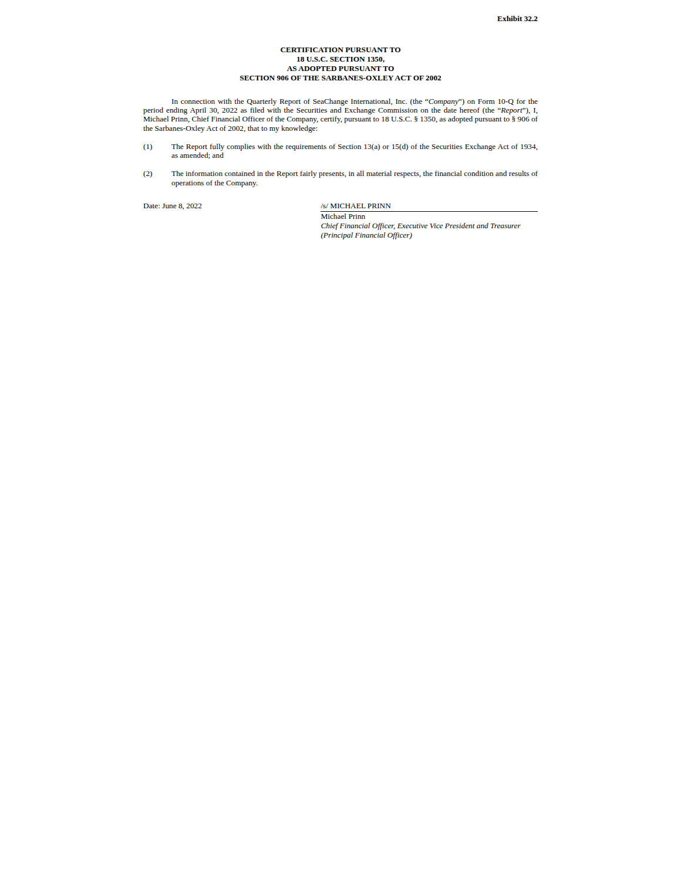Exhibit 32.2
CERTIFICATION PURSUANT TO
18 U.S.C. SECTION 1350,
AS ADOPTED PURSUANT TO
SECTION 906 OF THE SARBANES-OXLEY ACT OF 2002
In connection with the Quarterly Report of SeaChange International, Inc. (the “Company”) on Form 10-Q for the period ending April 30, 2022 as filed with the Securities and Exchange Commission on the date hereof (the “Report”), I, Michael Prinn, Chief Financial Officer of the Company, certify, pursuant to 18 U.S.C. § 1350, as adopted pursuant to § 906 of the Sarbanes-Oxley Act of 2002, that to my knowledge:
(1)
The Report fully complies with the requirements of Section 13(a) or 15(d) of the Securities Exchange Act of 1934, as amended; and
(2)
The information contained in the Report fairly presents, in all material respects, the financial condition and results of operations of the Company.
| Date: June 8, 2022 | /s/ MICHAEL PRINN Michael Prinn Chief Financial Officer, Executive Vice President and Treasurer (Principal Financial Officer) |